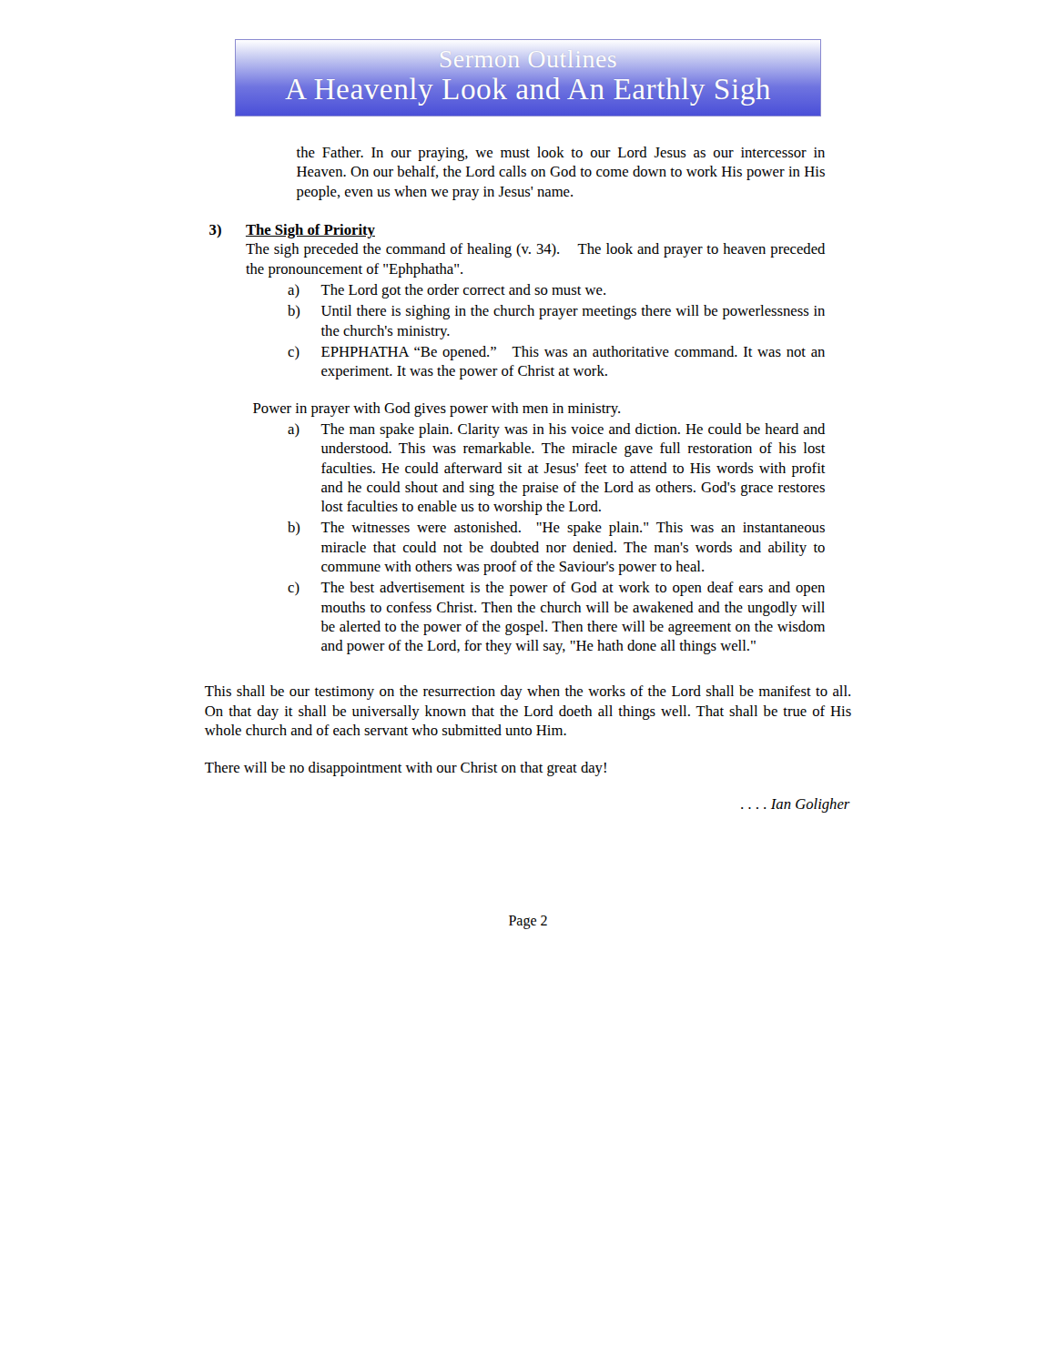Sermon Outlines
A Heavenly Look and An Earthly Sigh
the Father. In our praying, we must look to our Lord Jesus as our intercessor in Heaven. On our behalf, the Lord calls on God to come down to work His power in His people, even us when we pray in Jesus' name.
3) The Sigh of Priority
The sigh preceded the command of healing (v. 34). The look and prayer to heaven preceded the pronouncement of "Ephphatha".
a) The Lord got the order correct and so must we.
b) Until there is sighing in the church prayer meetings there will be powerlessness in the church's ministry.
c) EPHPHATHA “Be opened.” This was an authoritative command. It was not an experiment. It was the power of Christ at work.
Power in prayer with God gives power with men in ministry.
a) The man spake plain. Clarity was in his voice and diction. He could be heard and understood. This was remarkable. The miracle gave full restoration of his lost faculties. He could afterward sit at Jesus' feet to attend to His words with profit and he could shout and sing the praise of the Lord as others. God's grace restores lost faculties to enable us to worship the Lord.
b) The witnesses were astonished. "He spake plain." This was an instantaneous miracle that could not be doubted nor denied. The man's words and ability to commune with others was proof of the Saviour's power to heal.
c) The best advertisement is the power of God at work to open deaf ears and open mouths to confess Christ. Then the church will be awakened and the ungodly will be alerted to the power of the gospel. Then there will be agreement on the wisdom and power of the Lord, for they will say, "He hath done all things well."
This shall be our testimony on the resurrection day when the works of the Lord shall be manifest to all. On that day it shall be universally known that the Lord doeth all things well. That shall be true of His whole church and of each servant who submitted unto Him.
There will be no disappointment with our Christ on that great day!
. . . . Ian Goligher
Page 2